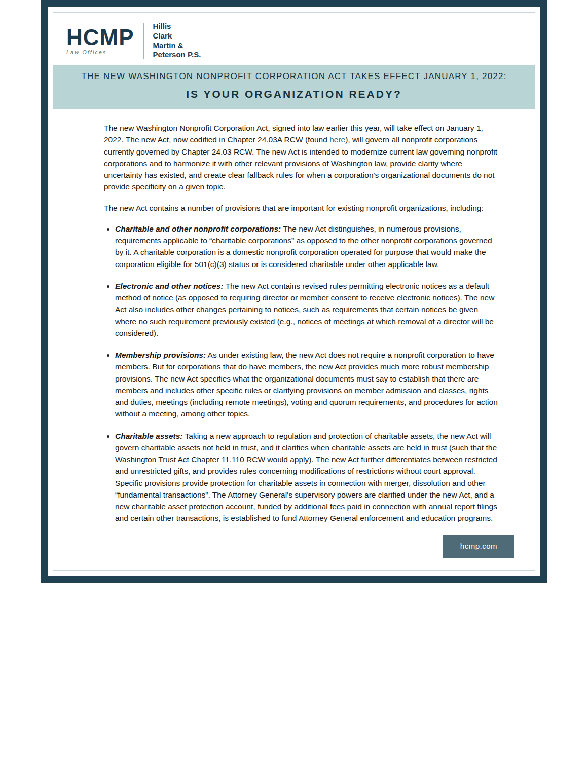HCMP Law Offices
Hillis
Clark
Martin &
Peterson P.S.
The New Washington Nonprofit Corporation Act Takes Effect January 1, 2022:
Is Your Organization Ready?
The new Washington Nonprofit Corporation Act, signed into law earlier this year, will take effect on January 1, 2022. The new Act, now codified in Chapter 24.03A RCW (found here), will govern all nonprofit corporations currently governed by Chapter 24.03 RCW. The new Act is intended to modernize current law governing nonprofit corporations and to harmonize it with other relevant provisions of Washington law, provide clarity where uncertainty has existed, and create clear fallback rules for when a corporation's organizational documents do not provide specificity on a given topic.
The new Act contains a number of provisions that are important for existing nonprofit organizations, including:
Charitable and other nonprofit corporations: The new Act distinguishes, in numerous provisions, requirements applicable to “charitable corporations” as opposed to the other nonprofit corporations governed by it. A charitable corporation is a domestic nonprofit corporation operated for purpose that would make the corporation eligible for 501(c)(3) status or is considered charitable under other applicable law.
Electronic and other notices: The new Act contains revised rules permitting electronic notices as a default method of notice (as opposed to requiring director or member consent to receive electronic notices). The new Act also includes other changes pertaining to notices, such as requirements that certain notices be given where no such requirement previously existed (e.g., notices of meetings at which removal of a director will be considered).
Membership provisions: As under existing law, the new Act does not require a nonprofit corporation to have members. But for corporations that do have members, the new Act provides much more robust membership provisions. The new Act specifies what the organizational documents must say to establish that there are members and includes other specific rules or clarifying provisions on member admission and classes, rights and duties, meetings (including remote meetings), voting and quorum requirements, and procedures for action without a meeting, among other topics.
Charitable assets: Taking a new approach to regulation and protection of charitable assets, the new Act will govern charitable assets not held in trust, and it clarifies when charitable assets are held in trust (such that the Washington Trust Act Chapter 11.110 RCW would apply). The new Act further differentiates between restricted and unrestricted gifts, and provides rules concerning modifications of restrictions without court approval. Specific provisions provide protection for charitable assets in connection with merger, dissolution and other “fundamental transactions”. The Attorney General's supervisory powers are clarified under the new Act, and a new charitable asset protection account, funded by additional fees paid in connection with annual report filings and certain other transactions, is established to fund Attorney General enforcement and education programs.
hcmp.com